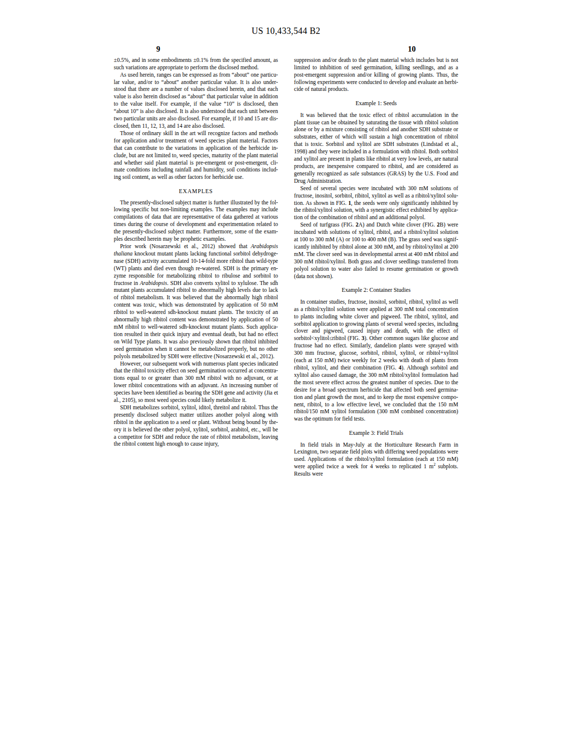US 10,433,544 B2
9 10
±0.5%, and in some embodiments ±0.1% from the specified amount, as such variations are appropriate to perform the disclosed method.
As used herein, ranges can be expressed as from “about” one particular value, and/or to “about” another particular value. It is also understood that there are a number of values disclosed herein, and that each value is also herein disclosed as “about” that particular value in addition to the value itself. For example, if the value “10” is disclosed, then “about 10” is also disclosed. It is also understood that each unit between two particular units are also disclosed. For example, if 10 and 15 are disclosed, then 11, 12, 13, and 14 are also disclosed.
Those of ordinary skill in the art will recognize factors and methods for application and/or treatment of weed species plant material. Factors that can contribute to the variations in application of the herbicide include, but are not limited to, weed species, maturity of the plant material and whether said plant material is pre-emergent or post-emergent, climate conditions including rainfall and humidity, soil conditions including soil content, as well as other factors for herbicide use.
Examples
The presently-disclosed subject matter is further illustrated by the following specific but non-limiting examples. The examples may include compilations of data that are representative of data gathered at various times during the course of development and experimentation related to the presently-disclosed subject matter. Furthermore, some of the examples described herein may be prophetic examples.
Prior work (Nosarzewski et al., 2012) showed that Arabidopsis thaliana knockout mutant plants lacking functional sorbitol dehydrogenase (SDH) activity accumulated 10-14-fold more ribitol than wild-type (WT) plants and died even though re-watered. SDH is the primary enzyme responsible for metabolizing ribitol to ribulose and sorbitol to fructose in Arabidopsis. SDH also converts xylitol to xylulose. The sdh mutant plants accumulated ribitol to abnormally high levels due to lack of ribitol metabolism. It was believed that the abnormally high ribitol content was toxic, which was demonstrated by application of 50 mM ribitol to well-watered sdh-knockout mutant plants. The toxicity of an abnormally high ribitol content was demonstrated by application of 50 mM ribitol to well-watered sdh-knockout mutant plants. Such application resulted in their quick injury and eventual death, but had no effect on Wild Type plants. It was also previously shown that ribitol inhibited seed germination when it cannot be metabolized properly, but no other polyols metabolized by SDH were effective (Nosarzewski et al., 2012).
However, our subsequent work with numerous plant species indicated that the ribitol toxicity effect on seed germination occurred at concentrations equal to or greater than 300 mM ribitol with no adjuvant, or at lower ribitol concentrations with an adjuvant. An increasing number of species have been identified as bearing the SDH gene and activity (Jia et al., 2105), so most weed species could likely metabolize it.
SDH metabolizes sorbitol, xylitol, iditol, threitol and rabitol. Thus the presently disclosed subject matter utilizes another polyol along with ribitol in the application to a seed or plant. Without being bound by theory it is believed the other polyol, xylitol, sorbitol, arabitol, etc., will be a competitor for SDH and reduce the rate of ribitol metabolism, leaving the ribitol content high enough to cause injury,
suppression and/or death to the plant material which includes but is not limited to inhibition of seed germination, killing seedlings, and as a post-emergent suppression and/or killing of growing plants. Thus, the following experiments were conducted to develop and evaluate an herbicide of natural products.
Example 1: Seeds
It was believed that the toxic effect of ribitol accumulation in the plant tissue can be obtained by saturating the tissue with ribitol solution alone or by a mixture consisting of ribitol and another SDH substrate or substrates, either of which will sustain a high concentration of ribitol that is toxic. Sorbitol and xylitol are SDH substrates (Lindstad et al., 1998) and they were included in a formulation with ribitol. Both sorbitol and xylitol are present in plants like ribitol at very low levels, are natural products, are inexpensive compared to ribitol, and are considered as generally recognized as safe substances (GRAS) by the U.S. Food and Drug Administration.
Seed of several species were incubated with 300 mM solutions of fructose, inositol, sorbitol, ribitol, xylitol as well as a ribitol/xylitol solution. As shown in FIG. 1, the seeds were only significantly inhibited by the ribitol/xylitol solution, with a synergistic effect exhibited by application of the combination of ribitol and an additional polyol.
Seed of turfgrass (FIG. 2 A) and Dutch white clover (FIG. 2 B) were incubated with solutions of xylitol, ribitol, and a ribitol/xylitol solution at 100 to 300 mM (A) or 100 to 400 mM (B). The grass seed was significantly inhibited by ribitol alone at 300 mM, and by ribitol/xylitol at 200 mM. The clover seed was in developmental arrest at 400 mM ribitol and 300 mM ribitol/xylitol. Both grass and clover seedlings transferred from polyol solution to water also failed to resume germination or growth (data not shown).
Example 2: Container Studies
In container studies, fructose, inositol, sorbitol, ribitol, xylitol as well as a ribitol/xylitol solution were applied at 300 mM total concentration to plants including white clover and pigweed. The ribitol, xylitol, and sorbitol application to growing plants of several weed species, including clover and pigweed, caused injury and death, with the effect of sorbitol<xylitol≤ribitol (FIG. 3). Other common sugars like glucose and fructose had no effect. Similarly, dandelion plants were sprayed with 300 mm fructose, glucose, sorbitol, ribitol, xylitol, or ribitol+xylitol (each at 150 mM) twice weekly for 2 weeks with death of plants from ribitol, xylitol, and their combination (FIG. 4). Although sorbitol and xylitol also caused damage, the 300 mM ribitol/xylitol formulation had the most severe effect across the greatest number of species. Due to the desire for a broad spectrum herbicide that affected both seed germination and plant growth the most, and to keep the most expensive component, ribitol, to a low effective level, we concluded that the 150 mM ribitol/150 mM xylitol formulation (300 mM combined concentration) was the optimum for field tests.
Example 3: Field Trials
In field trials in May-July at the Horticulture Research Farm in Lexington, two separate field plots with differing weed populations were used. Applications of the ribitol/xylitol formulation (each at 150 mM) were applied twice a week for 4 weeks to replicated 1 m2 subplots. Results were